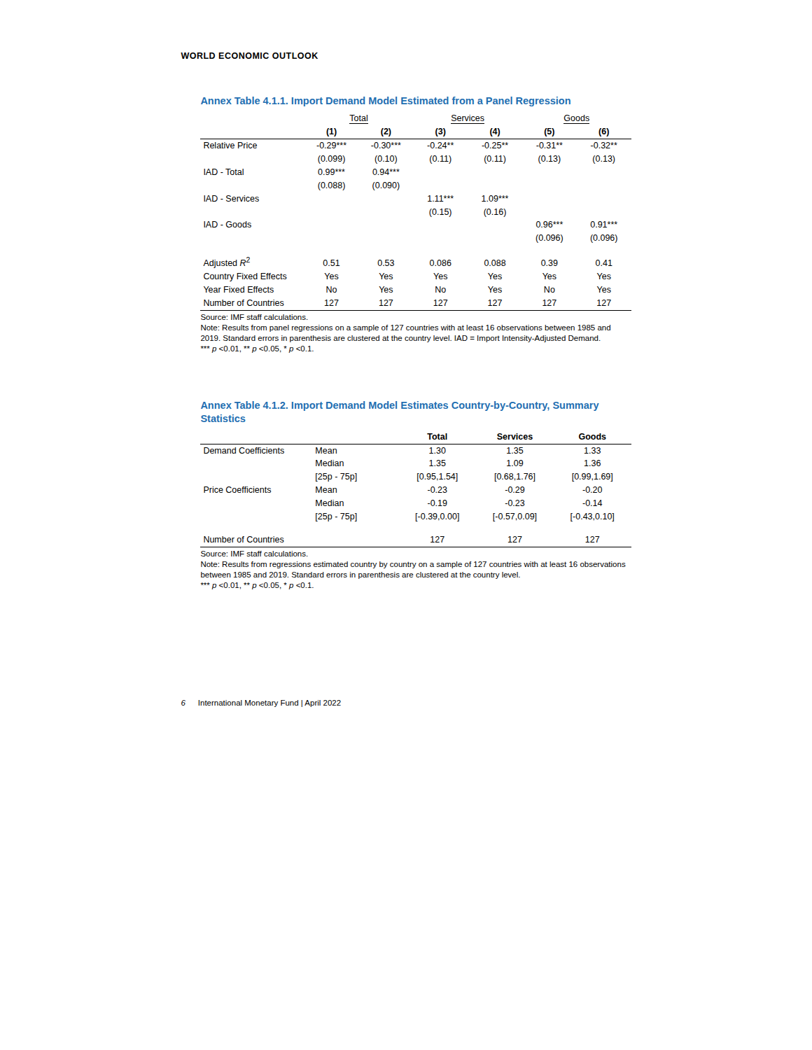WORLD ECONOMIC OUTLOOK
Annex Table 4.1.1. Import Demand Model Estimated from a Panel Regression
| | Total | Services | Goods |
| --- | --- | --- | --- |
| | (1) | (2) | (3) | (4) | (5) | (6) |
| Relative Price | -0.29*** | -0.30*** | -0.24** | -0.25** | -0.31** | -0.32** |
| | (0.099) | (0.10) | (0.11) | (0.11) | (0.13) | (0.13) |
| IAD - Total | 0.99*** | 0.94*** | | | | |
| | (0.088) | (0.090) | | | | |
| IAD - Services | | | 1.11*** | 1.09*** | | |
| | | | (0.15) | (0.16) | | |
| IAD - Goods | | | | | 0.96*** | 0.91*** |
| | | | | | (0.096) | (0.096) |
| Adjusted R 2 | 0.51 | 0.53 | 0.086 | 0.088 | 0.39 | 0.41 |
| Country Fixed Effects | Yes | Yes | Yes | Yes | Yes | Yes |
| Year Fixed Effects | No | Yes | No | Yes | No | Yes |
| Number of Countries | 127 | 127 | 127 | 127 | 127 | 127 |
Source: IMF staff calculations.
Note: Results from panel regressions on a sample of 127 countries with at least 16 observations between 1985 and 2019. Standard errors in parenthesis are clustered at the country level. IAD = Import Intensity-Adjusted Demand.
*** p <0.01, ** p <0.05, * p <0.1.
Annex Table 4.1.2. Import Demand Model Estimates Country-by-Country, Summary Statistics
| | | Total | Services | Goods |
| --- | --- | --- | --- | --- |
| Demand Coefficients | Mean | 1.30 | 1.35 | 1.33 |
| | Median | 1.35 | 1.09 | 1.36 |
| | [25p - 75p] | [0.95,1.54] | [0.68,1.76] | [0.99,1.69] |
| Price Coefficients | Mean | -0.23 | -0.29 | -0.20 |
| | Median | -0.19 | -0.23 | -0.14 |
| | [25p - 75p] | [-0.39,0.00] | [-0.57,0.09] | [-0.43,0.10] |
| Number of Countries | | 127 | 127 | 127 |
Source: IMF staff calculations.
Note: Results from regressions estimated country by country on a sample of 127 countries with at least 16 observations between 1985 and 2019. Standard errors in parenthesis are clustered at the country level.
*** p <0.01, ** p <0.05, * p <0.1.
6 International Monetary Fund | April 2022